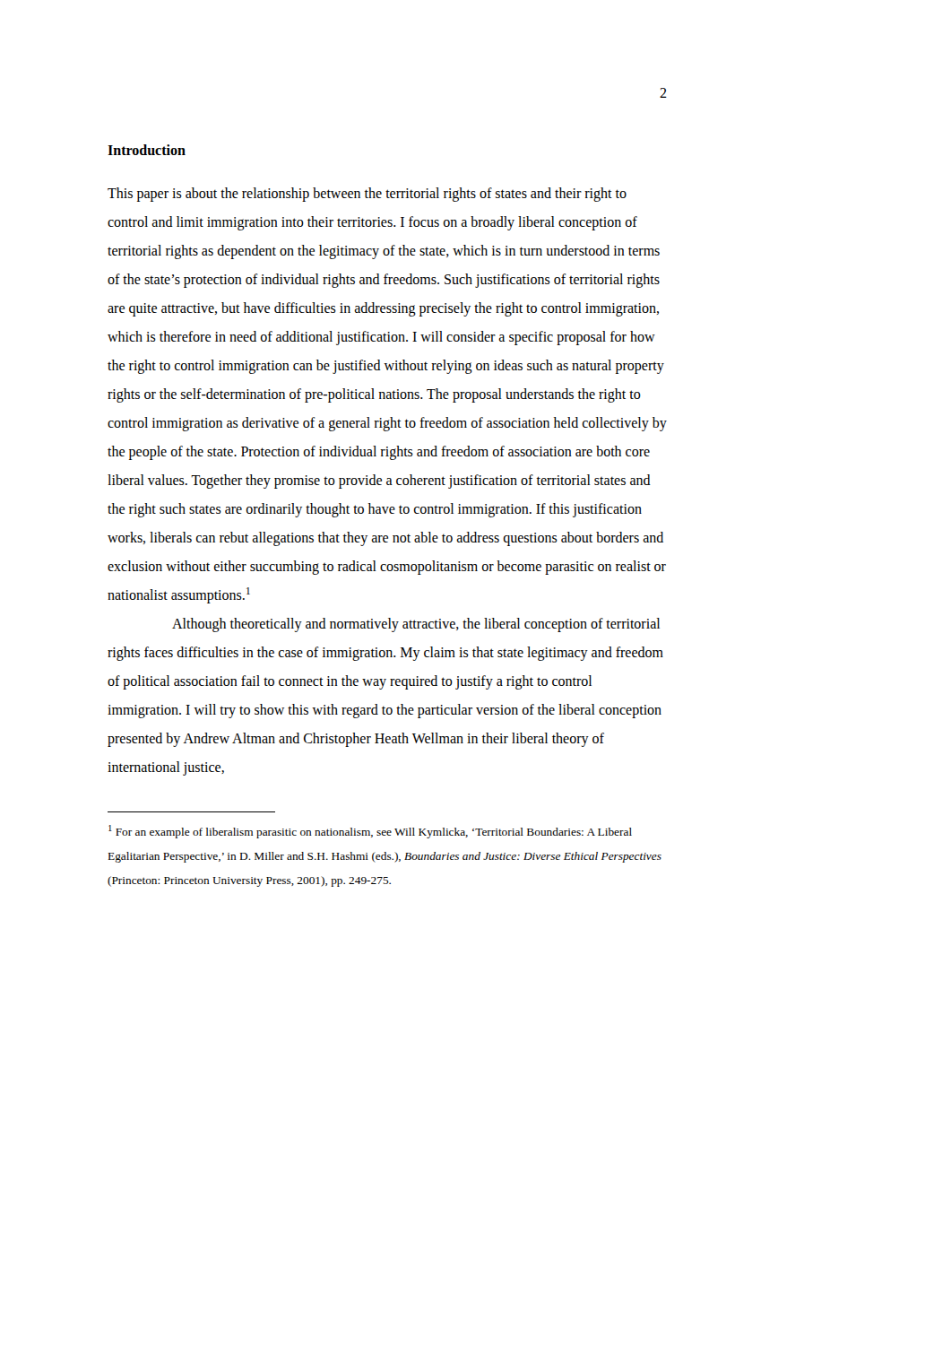2
Introduction
This paper is about the relationship between the territorial rights of states and their right to control and limit immigration into their territories. I focus on a broadly liberal conception of territorial rights as dependent on the legitimacy of the state, which is in turn understood in terms of the state’s protection of individual rights and freedoms. Such justifications of territorial rights are quite attractive, but have difficulties in addressing precisely the right to control immigration, which is therefore in need of additional justification. I will consider a specific proposal for how the right to control immigration can be justified without relying on ideas such as natural property rights or the self-determination of pre-political nations. The proposal understands the right to control immigration as derivative of a general right to freedom of association held collectively by the people of the state. Protection of individual rights and freedom of association are both core liberal values. Together they promise to provide a coherent justification of territorial states and the right such states are ordinarily thought to have to control immigration. If this justification works, liberals can rebut allegations that they are not able to address questions about borders and exclusion without either succumbing to radical cosmopolitanism or become parasitic on realist or nationalist assumptions.1
Although theoretically and normatively attractive, the liberal conception of territorial rights faces difficulties in the case of immigration. My claim is that state legitimacy and freedom of political association fail to connect in the way required to justify a right to control immigration. I will try to show this with regard to the particular version of the liberal conception presented by Andrew Altman and Christopher Heath Wellman in their liberal theory of international justice,
1 For an example of liberalism parasitic on nationalism, see Will Kymlicka, ‘Territorial Boundaries: A Liberal Egalitarian Perspective,’ in D. Miller and S.H. Hashmi (eds.), Boundaries and Justice: Diverse Ethical Perspectives (Princeton: Princeton University Press, 2001), pp. 249-275.